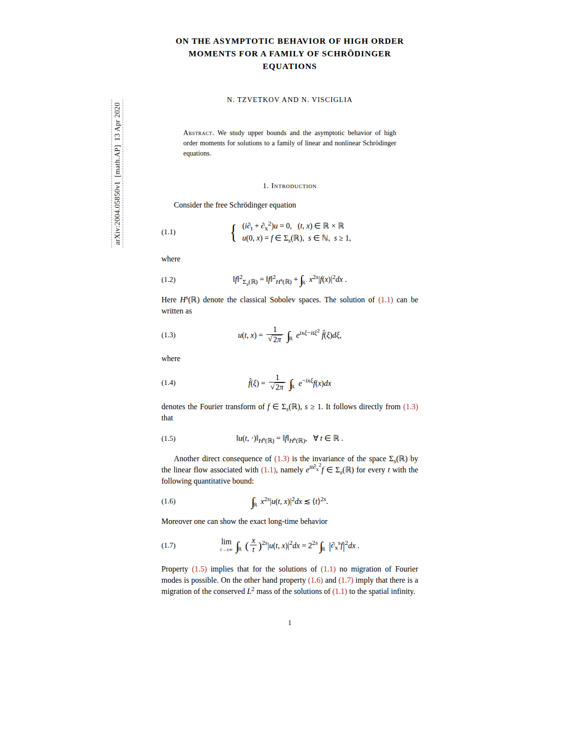arXiv:2004.05850v1 [math.AP] 13 Apr 2020
On the asymptotic behavior of high order
moments for a family of Schrödinger equations
N. Tzvetkov and N. Visciglia
Abstract. We study upper bounds and the asymptotic behavior of high order moments for solutions to a family of linear and nonlinear Schrödinger equations.
1. Introduction
Consider the free Schrödinger equation
(1.1) { (i∂t + ∂x2)u = 0, (t, x) ∈ ℝ × ℝ u(0, x) = f ∈ Σs(ℝ), s ∈ ℕ, s ≥ 1,
where
(1.2) ‖f‖2Σs(ℝ) = ‖f‖2Hs(ℝ) + ∫ℝ x2s|f(x)|2dx .
Here Hs(ℝ) denote the classical Sobolev spaces. The solution of (1.1) can be written as
(1.3) u(t, x) = 12π ∫ℝ eixξ−itξ2 f̂(ξ)dξ,
where
(1.4) f̂(ξ) = 12π ∫ℝ e−ixξf(x)dx
denotes the Fourier transform of f ∈ Σs(ℝ), s ≥ 1. It follows directly from (1.3) that
(1.5) ‖u(t, ·)‖Hs(ℝ) = ‖f‖Hs(ℝ), ∀ t ∈ ℝ .
Another direct consequence of (1.3) is the invariance of the space Σs(ℝ) by the linear flow associated with (1.1), namely eit∂x2f ∈ Σs(ℝ) for every t with the following quantitative bound:
(1.6) ∫ℝ x2s|u(t, x)|2dx ≲ ⟨t⟩2s.
Moreover one can show the exact long-time behavior
(1.7) lim t→±∞ ∫ℝ (xt)2s|u(t, x)|2dx = 22s ∫ℝ |∂xsf|2dx .
Property (1.5) implies that for the solutions of (1.1) no migration of Fourier modes is possible. On the other hand property (1.6) and (1.7) imply that there is a migration of the conserved L2 mass of the solutions of (1.1) to the spatial infinity.
1